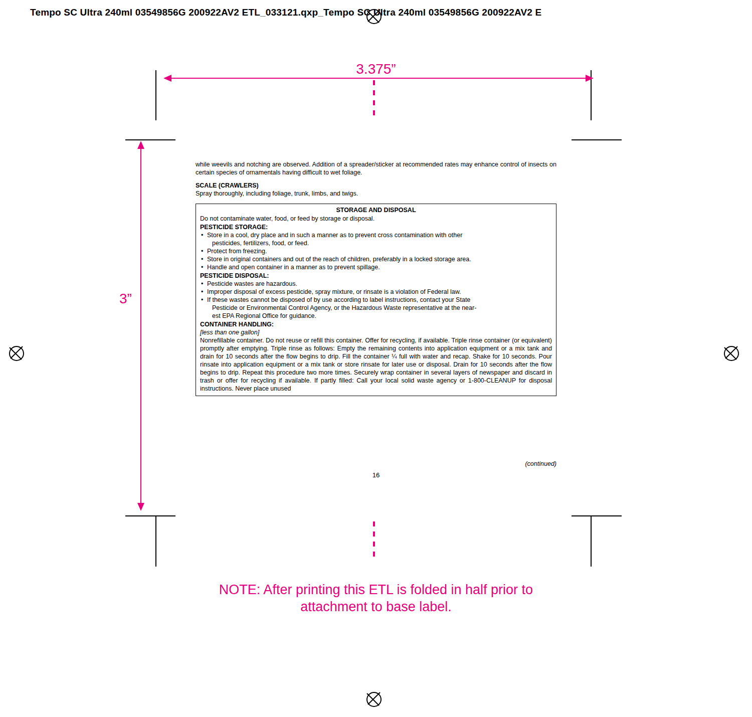Tempo SC Ultra 240ml 03549856G 200922AV2 ETL_033121.qxp_Tempo SC Ultra 240ml 03549856G 200922AV2 E
3.375”
3”
while weevils and notching are observed. Addition of a spreader/sticker at recommended rates may enhance control of insects on certain species of ornamentals having difficult to wet foliage.
SCALE (CRAWLERS)
Spray thoroughly, including foliage, trunk, limbs, and twigs.
STORAGE AND DISPOSAL
Do not contaminate water, food, or feed by storage or disposal.
PESTICIDE STORAGE:
Store in a cool, dry place and in such a manner as to prevent cross contamination with otherpesticides, fertilizers, food, or feed.
Protect from freezing.
Store in original containers and out of the reach of children, preferably in a locked storage area.
Handle and open container in a manner as to prevent spillage.
PESTICIDE DISPOSAL:
Pesticide wastes are hazardous.
Improper disposal of excess pesticide, spray mixture, or rinsate is a violation of Federal law.
If these wastes cannot be disposed of by use according to label instructions, contact your StatePesticide or Environmental Control Agency, or the Hazardous Waste representative at the near-est EPA Regional Office for guidance.
CONTAINER HANDLING:
[less than one gallon]
Nonrefillable container. Do not reuse or refill this container. Offer for recycling, if available. Triple rinse container (or equivalent) promptly after emptying. Triple rinse as follows: Empty the remaining contents into application equipment or a mix tank and drain for 10 seconds after the flow begins to drip. Fill the container ¼ full with water and recap. Shake for 10 seconds. Pour rinsate into application equipment or a mix tank or store rinsate for later use or disposal. Drain for 10 seconds after the flow begins to drip. Repeat this procedure two more times. Securely wrap container in several layers of newspaper and discard in trash or offer for recycling if available. If partly filled: Call your local solid waste agency or 1-800-CLEANUP for disposal instructions. Never place unused
(continued)
16
NOTE: After printing this ETL is folded in half prior to
attachment to base label.